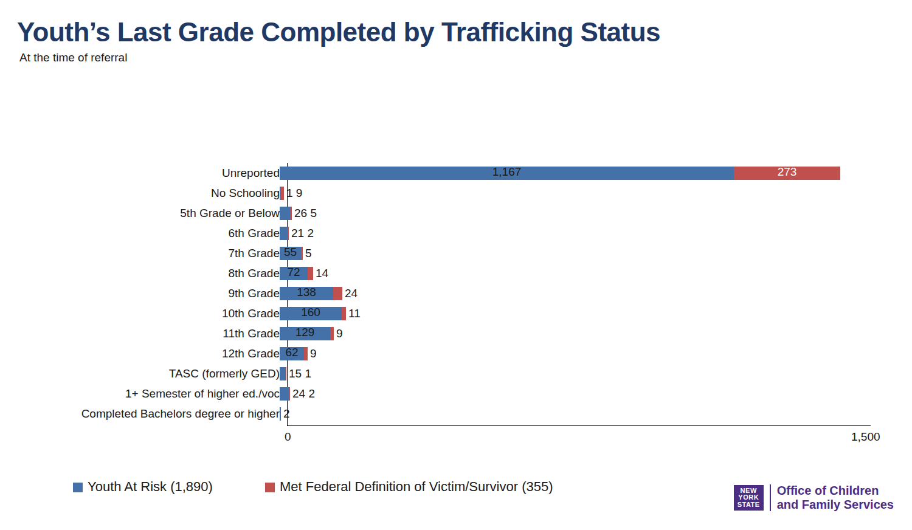Youth’s Last Grade Completed by Trafficking Status
At the time of referral
0
1,500
| Unreported | 1,167 273 |
| No Schooling | 1 9 |
| 5th Grade or Below | 26 5 |
| 6th Grade | 21 2 |
| 7th Grade | 55 5 |
| 8th Grade | 72 14 |
| 9th Grade | 138 24 |
| 10th Grade | 160 11 |
| 11th Grade | 129 9 |
| 12th Grade | 62 9 |
| TASC (formerly GED) | 15 1 |
| 1+ Semester of higher ed./voc | 24 2 |
| Completed Bachelors degree or higher | 2 |
Youth At Risk (1,890) Met Federal Definition of Victim/Survivor (355)
NEW
YORK
STATE
Office of Children
and Family Services